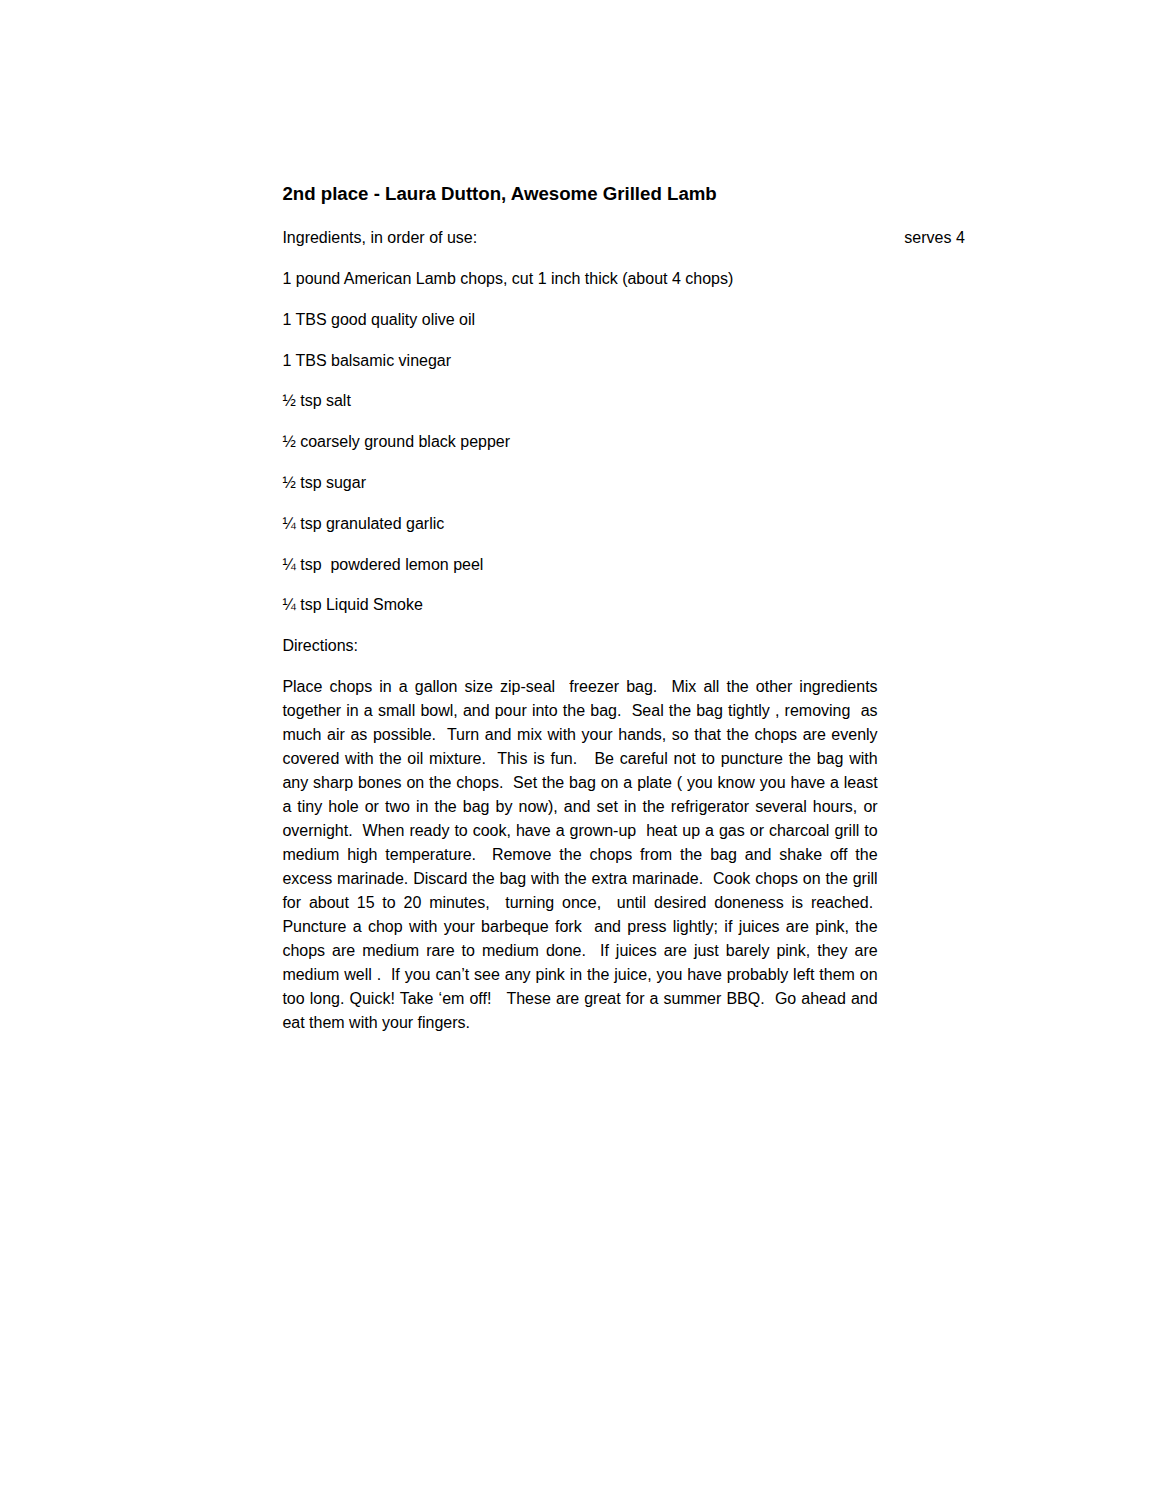2nd place - Laura Dutton, Awesome Grilled Lamb
Ingredients, in order of use: serves 4
1 pound American Lamb chops, cut 1 inch thick (about 4 chops)
1 TBS good quality olive oil
1 TBS balsamic vinegar
½ tsp salt
½ coarsely ground black pepper
½ tsp sugar
¼ tsp granulated garlic
¼ tsp powdered lemon peel
¼ tsp Liquid Smoke
Directions:
Place chops in a gallon size zip-seal freezer bag. Mix all the other ingredients together in a small bowl, and pour into the bag. Seal the bag tightly , removing as much air as possible. Turn and mix with your hands, so that the chops are evenly covered with the oil mixture. This is fun. Be careful not to puncture the bag with any sharp bones on the chops. Set the bag on a plate ( you know you have a least a tiny hole or two in the bag by now), and set in the refrigerator several hours, or overnight. When ready to cook, have a grown-up heat up a gas or charcoal grill to medium high temperature. Remove the chops from the bag and shake off the excess marinade. Discard the bag with the extra marinade. Cook chops on the grill for about 15 to 20 minutes, turning once, until desired doneness is reached. Puncture a chop with your barbeque fork and press lightly; if juices are pink, the chops are medium rare to medium done. If juices are just barely pink, they are medium well . If you can’t see any pink in the juice, you have probably left them on too long. Quick! Take ‘em off! These are great for a summer BBQ. Go ahead and eat them with your fingers.